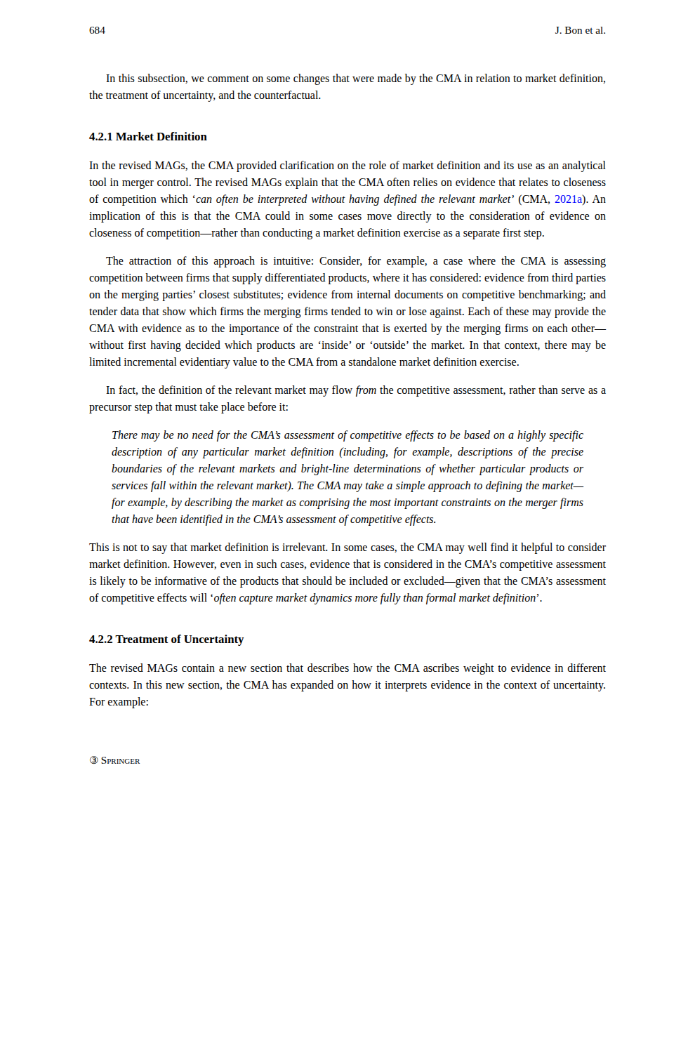684 J. Bon et al.
In this subsection, we comment on some changes that were made by the CMA in relation to market definition, the treatment of uncertainty, and the counterfactual.
4.2.1 Market Definition
In the revised MAGs, the CMA provided clarification on the role of market definition and its use as an analytical tool in merger control. The revised MAGs explain that the CMA often relies on evidence that relates to closeness of competition which ‘can often be interpreted without having defined the relevant market’ (CMA, 2021a). An implication of this is that the CMA could in some cases move directly to the consideration of evidence on closeness of competition—rather than conducting a market definition exercise as a separate first step.
The attraction of this approach is intuitive: Consider, for example, a case where the CMA is assessing competition between firms that supply differentiated products, where it has considered: evidence from third parties on the merging parties’ closest substitutes; evidence from internal documents on competitive benchmarking; and tender data that show which firms the merging firms tended to win or lose against. Each of these may provide the CMA with evidence as to the importance of the constraint that is exerted by the merging firms on each other—without first having decided which products are ‘inside’ or ‘outside’ the market. In that context, there may be limited incremental evidentiary value to the CMA from a standalone market definition exercise.
In fact, the definition of the relevant market may flow from the competitive assessment, rather than serve as a precursor step that must take place before it:
There may be no need for the CMA’s assessment of competitive effects to be based on a highly specific description of any particular market definition (including, for example, descriptions of the precise boundaries of the relevant markets and bright-line determinations of whether particular products or services fall within the relevant market). The CMA may take a simple approach to defining the market—for example, by describing the market as comprising the most important constraints on the merger firms that have been identified in the CMA’s assessment of competitive effects.
This is not to say that market definition is irrelevant. In some cases, the CMA may well find it helpful to consider market definition. However, even in such cases, evidence that is considered in the CMA’s competitive assessment is likely to be informative of the products that should be included or excluded—given that the CMA’s assessment of competitive effects will ‘often capture market dynamics more fully than formal market definition’.
4.2.2 Treatment of Uncertainty
The revised MAGs contain a new section that describes how the CMA ascribes weight to evidence in different contexts. In this new section, the CMA has expanded on how it interprets evidence in the context of uncertainty. For example:
③ Springer